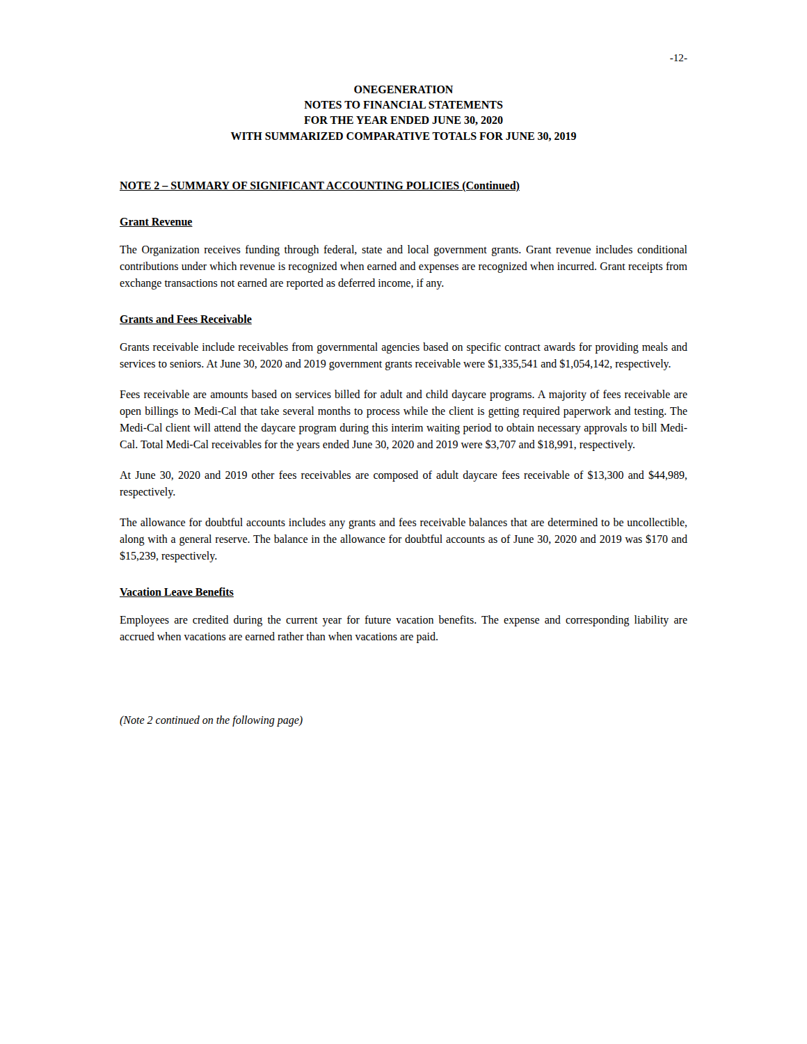-12-
OneGeneration
Notes to Financial Statements
For the Year Ended June 30, 2020
With Summarized Comparative Totals for June 30, 2019
NOTE 2 – SUMMARY OF SIGNIFICANT ACCOUNTING POLICIES (Continued)
Grant Revenue
The Organization receives funding through federal, state and local government grants. Grant revenue includes conditional contributions under which revenue is recognized when earned and expenses are recognized when incurred. Grant receipts from exchange transactions not earned are reported as deferred income, if any.
Grants and Fees Receivable
Grants receivable include receivables from governmental agencies based on specific contract awards for providing meals and services to seniors. At June 30, 2020 and 2019 government grants receivable were $1,335,541 and $1,054,142, respectively.
Fees receivable are amounts based on services billed for adult and child daycare programs. A majority of fees receivable are open billings to Medi-Cal that take several months to process while the client is getting required paperwork and testing. The Medi-Cal client will attend the daycare program during this interim waiting period to obtain necessary approvals to bill Medi-Cal. Total Medi-Cal receivables for the years ended June 30, 2020 and 2019 were $3,707 and $18,991, respectively.
At June 30, 2020 and 2019 other fees receivables are composed of adult daycare fees receivable of $13,300 and $44,989, respectively.
The allowance for doubtful accounts includes any grants and fees receivable balances that are determined to be uncollectible, along with a general reserve. The balance in the allowance for doubtful accounts as of June 30, 2020 and 2019 was $170 and $15,239, respectively.
Vacation Leave Benefits
Employees are credited during the current year for future vacation benefits. The expense and corresponding liability are accrued when vacations are earned rather than when vacations are paid.
(Note 2 continued on the following page)